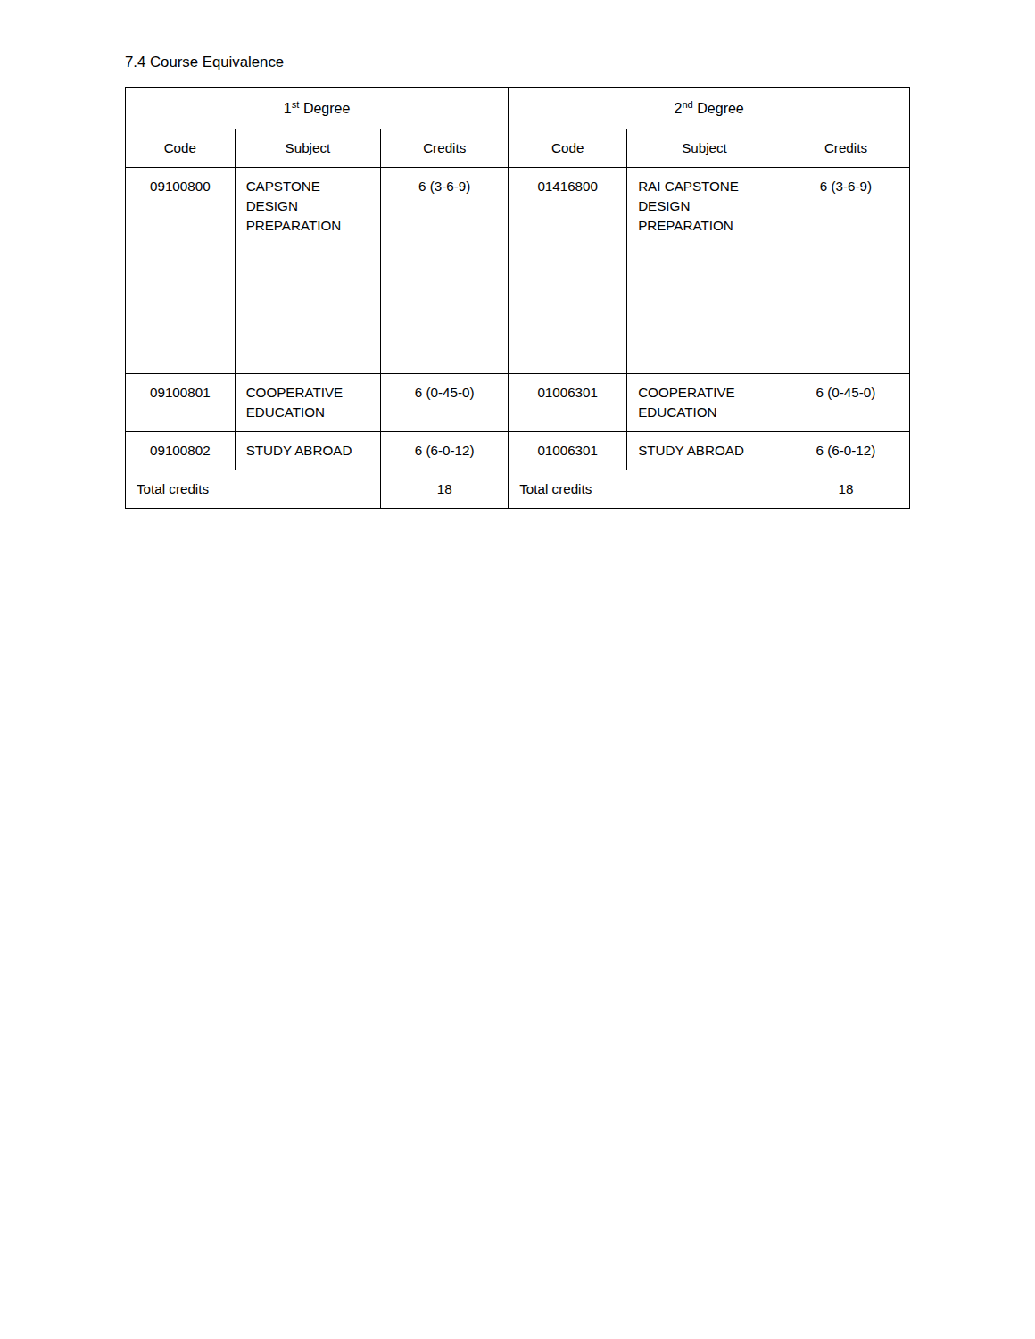7.4 Course Equivalence
| 1 st Degree | 2 nd Degree |
| --- | --- |
| Code | Subject | Credits | Code | Subject | Credits |
| 09100800 | CAPSTONE DESIGN PREPARATION | 6 (3-6-9) | 01416800 | RAI CAPSTONE DESIGN PREPARATION | 6 (3-6-9) |
| 09100801 | COOPERATIVE EDUCATION | 6 (0-45-0) | 01006301 | COOPERATIVE EDUCATION | 6 (0-45-0) |
| 09100802 | STUDY ABROAD | 6 (6-0-12) | 01006301 | STUDY ABROAD | 6 (6-0-12) |
| Total credits | 18 | Total credits | 18 |